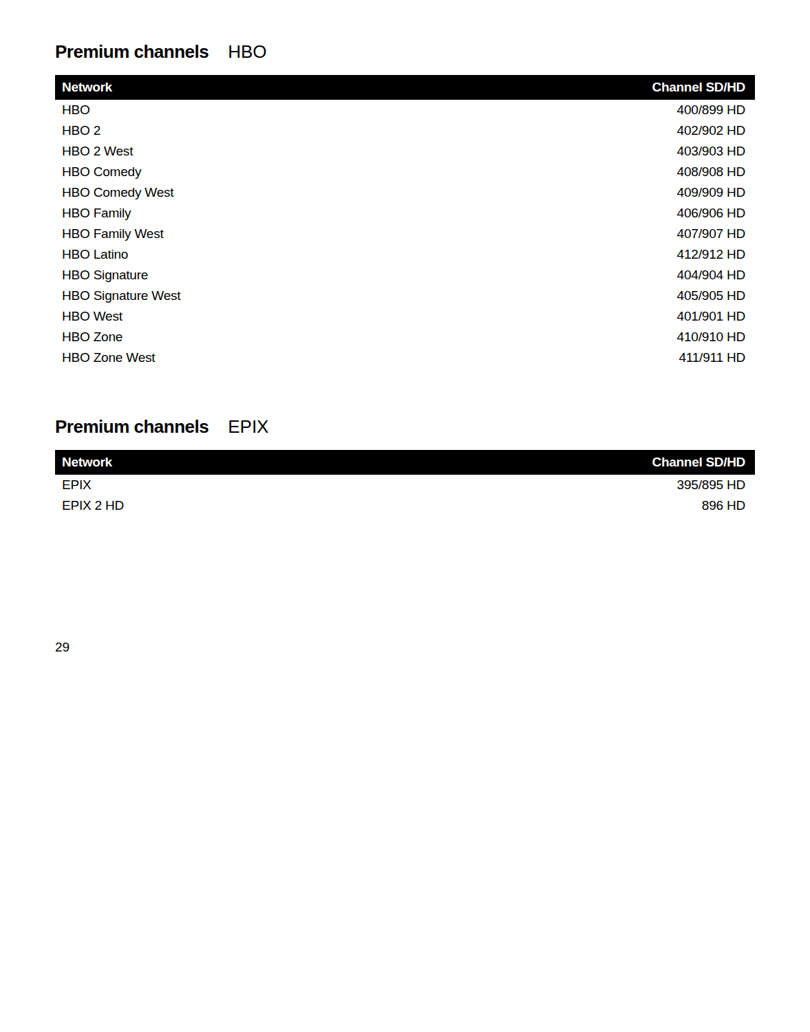Premium channels HBO
| Network | Channel SD/HD |
| --- | --- |
| HBO | 400/899 HD |
| HBO 2 | 402/902 HD |
| HBO 2 West | 403/903 HD |
| HBO Comedy | 408/908 HD |
| HBO Comedy West | 409/909 HD |
| HBO Family | 406/906 HD |
| HBO Family West | 407/907 HD |
| HBO Latino | 412/912 HD |
| HBO Signature | 404/904 HD |
| HBO Signature West | 405/905 HD |
| HBO West | 401/901 HD |
| HBO Zone | 410/910 HD |
| HBO Zone West | 411/911 HD |
Premium channels EPIX
| Network | Channel SD/HD |
| --- | --- |
| EPIX | 395/895 HD |
| EPIX 2 HD | 896 HD |
29